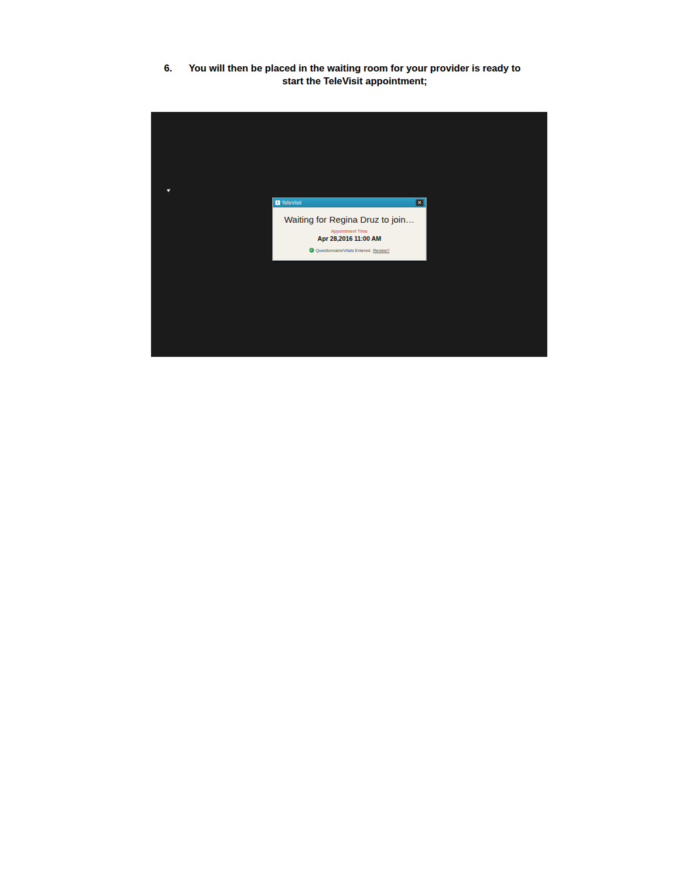You will then be placed in the waiting room for your provider is ready to start the TeleVisit appointment;
i TeleVisit ✕
Waiting for Regina Druz to join…
Appointment Time
Apr 28,2016 11:00 AM
✓Questionnaire/Vitals Entered. Review?